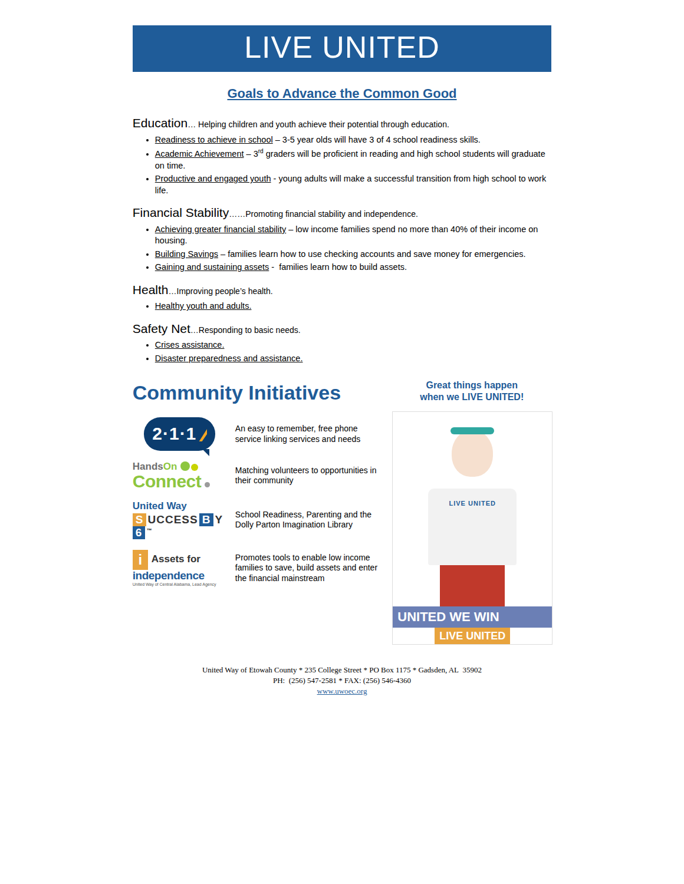LIVE UNITED
Goals to Advance the Common Good
Education… Helping children and youth achieve their potential through education.
Readiness to achieve in school – 3-5 year olds will have 3 of 4 school readiness skills.
Academic Achievement – 3rd graders will be proficient in reading and high school students will graduate on time.
Productive and engaged youth - young adults will make a successful transition from high school to work life.
Financial Stability……Promoting financial stability and independence.
Achieving greater financial stability – low income families spend no more than 40% of their income on housing.
Building Savings – families learn how to use checking accounts and save money for emergencies.
Gaining and sustaining assets - families learn how to build assets.
Health…Improving people’s health.
Healthy youth and adults.
Safety Net…Responding to basic needs.
Crises assistance.
Disaster preparedness and assistance.
Community Initiatives
2·1·1
An easy to remember, free phone service linking services and needs
HandsOn
Connect
Matching volunteers to opportunities in their community
United Way
SUCCESS BY 6™
School Readiness, Parenting and the Dolly Parton Imagination Library
iAssets for
independence
United Way of Central Alabama, Lead Agency
Promotes tools to enable low income families to save, build assets and enter the financial mainstream
Great things happen
when we LIVE UNITED!
LIVE UNITED
UNITED WE WIN
LIVE UNITED
United Way of Etowah County * 235 College Street * PO Box 1175 * Gadsden, AL 35902
PH: (256) 547-2581 * FAX: (256) 546-4360
www.uwoec.org